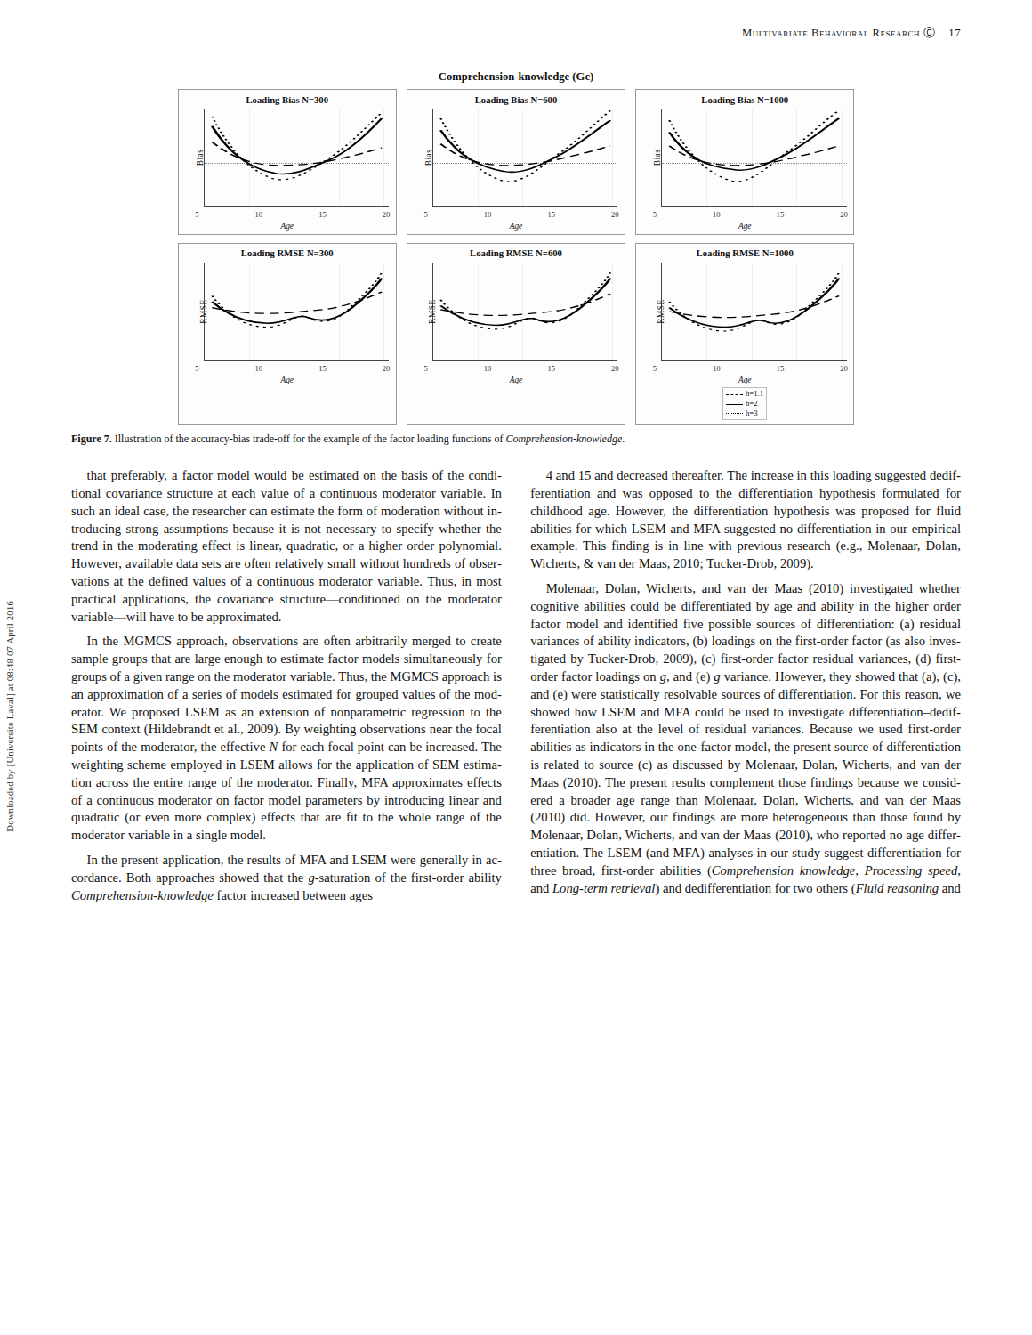Downloaded by [Universite Laval] at 08:48 07 April 2016
Multivariate Behavioral Research Ⓒ17
Comprehension-knowledge (Gc)
Loading Bias N=300
Bias
5101520
Age
Loading Bias N=600
Bias
5101520
Age
Loading Bias N=1000
Bias
5101520
Age
Loading RMSE N=300
RMSE
5101520
Age
Loading RMSE N=600
RMSE
5101520
Age
Loading RMSE N=1000
RMSE
5101520
Age
h=1.1
h=2
h=3
Figure 7. Illustration of the accuracy-bias trade-off for the example of the factor loading functions of Comprehension-knowledge.
that preferably, a factor model would be estimated on the basis of the conditional covariance structure at each value of a continuous moderator variable. In such an ideal case, the researcher can estimate the form of moderation without introducing strong assumptions because it is not necessary to specify whether the trend in the moderating effect is linear, quadratic, or a higher order polynomial. However, available data sets are often relatively small without hundreds of observations at the defined values of a continuous moderator variable. Thus, in most practical applications, the covariance structure—conditioned on the moderator variable—will have to be approximated.
In the MGMCS approach, observations are often arbitrarily merged to create sample groups that are large enough to estimate factor models simultaneously for groups of a given range on the moderator variable. Thus, the MGMCS approach is an approximation of a series of models estimated for grouped values of the moderator. We proposed LSEM as an extension of nonparametric regression to the SEM context (Hildebrandt et al., 2009). By weighting observations near the focal points of the moderator, the effective N for each focal point can be increased. The weighting scheme employed in LSEM allows for the application of SEM estimation across the entire range of the moderator. Finally, MFA approximates effects of a continuous moderator on factor model parameters by introducing linear and quadratic (or even more complex) effects that are fit to the whole range of the moderator variable in a single model.
In the present application, the results of MFA and LSEM were generally in accordance. Both approaches showed that the g-saturation of the first-order ability Comprehension-knowledge factor increased between ages
4 and 15 and decreased thereafter. The increase in this loading suggested dedifferentiation and was opposed to the differentiation hypothesis formulated for childhood age. However, the differentiation hypothesis was proposed for fluid abilities for which LSEM and MFA suggested no differentiation in our empirical example. This finding is in line with previous research (e.g., Molenaar, Dolan, Wicherts, & van der Maas, 2010; Tucker-Drob, 2009).
Molenaar, Dolan, Wicherts, and van der Maas (2010) investigated whether cognitive abilities could be differentiated by age and ability in the higher order factor model and identified five possible sources of differentiation: (a) residual variances of ability indicators, (b) loadings on the first-order factor (as also investigated by Tucker-Drob, 2009), (c) first-order factor residual variances, (d) first-order factor loadings on g, and (e) g variance. However, they showed that (a), (c), and (e) were statistically resolvable sources of differentiation. For this reason, we showed how LSEM and MFA could be used to investigate differentiation–dedifferentiation also at the level of residual variances. Because we used first-order abilities as indicators in the one-factor model, the present source of differentiation is related to source (c) as discussed by Molenaar, Dolan, Wicherts, and van der Maas (2010). The present results complement those findings because we considered a broader age range than Molenaar, Dolan, Wicherts, and van der Maas (2010) did. However, our findings are more heterogeneous than those found by Molenaar, Dolan, Wicherts, and van der Maas (2010), who reported no age differentiation. The LSEM (and MFA) analyses in our study suggest differentiation for three broad, first-order abilities (Comprehension knowledge, Processing speed, and Long-term retrieval) and dedifferentiation for two others (Fluid reasoning and